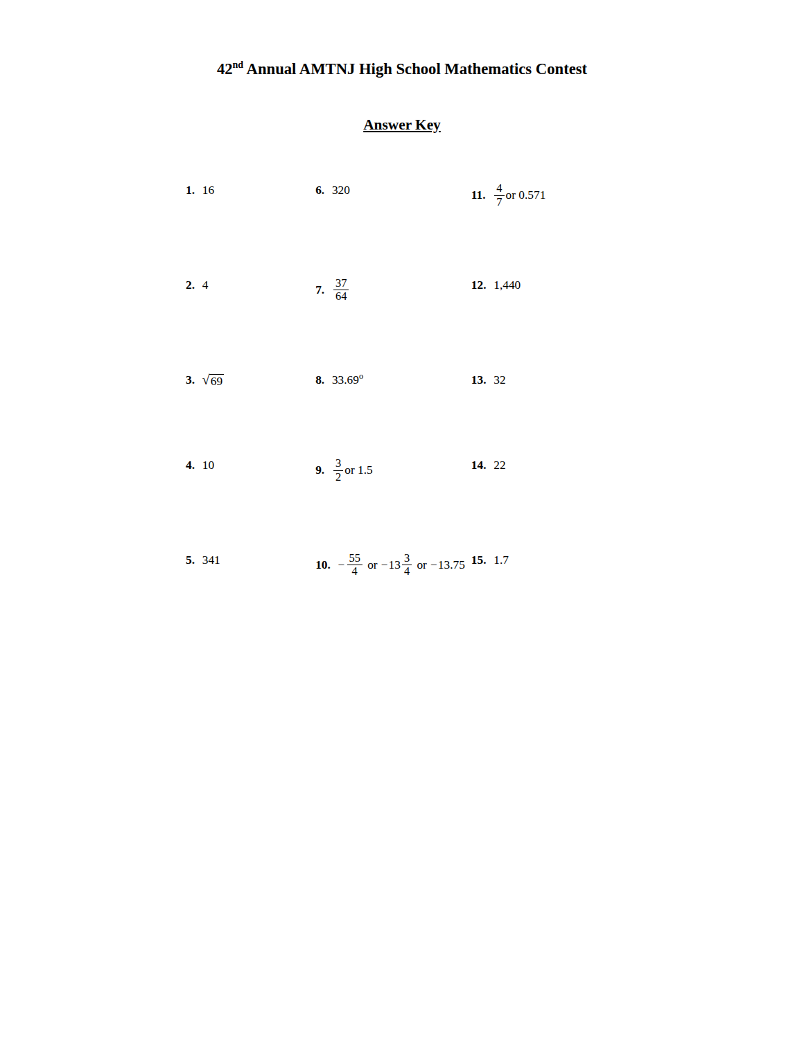42nd Annual AMTNJ High School Mathematics Contest
Answer Key
| 1. 16 | 6. 320 | 11. 4 7 or 0.571 |
| 2. 4 | 7. 37 64 | 12. 1,440 |
| 3. 69 | 8. 33.69 o | 13. 32 |
| 4. 10 | 9. 3 2 or 1.5 | 14. 22 |
| 5. 341 | 10. − 55 4 or − 13 3 4 or − 13.75 | 15. 1.7 |